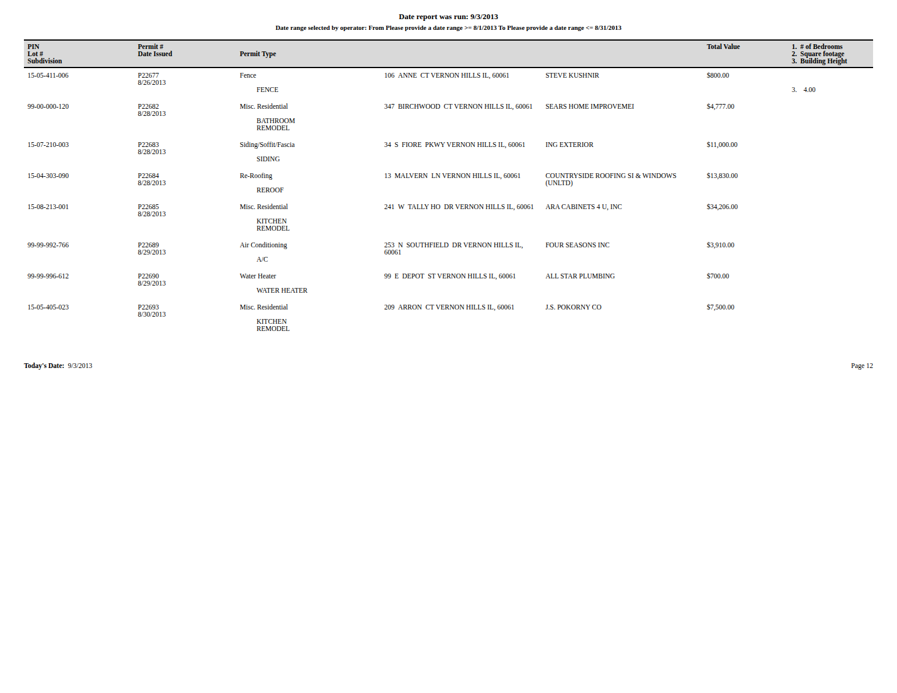Date report was run: 9/3/2013
Date range selected by operator: From Please provide a date range >= 8/1/2013 To Please provide a date range <= 8/31/2013
| PIN Lot # Subdivision | Permit # Date Issued | Permit Type | | | Total Value | 1. # of Bedrooms 2. Square footage 3. Building Height |
| --- | --- | --- | --- | --- | --- | --- |
| 15-05-411-006 | P22677 8/26/2013 | Fence FENCE | 106 ANNE CT VERNON HILLS IL, 60061 | STEVE KUSHNIR | $800.00 | 3. 4.00 |
| 99-00-000-120 | P22682 8/28/2013 | Misc. Residential BATHROOM REMODEL | 347 BIRCHWOOD CT VERNON HILLS IL, 60061 | SEARS HOME IMPROVEMEI | $4,777.00 | |
| 15-07-210-003 | P22683 8/28/2013 | Siding/Soffit/Fascia SIDING | 34 S FIORE PKWY VERNON HILLS IL, 60061 | ING EXTERIOR | $11,000.00 | |
| 15-04-303-090 | P22684 8/28/2013 | Re-Roofing REROOF | 13 MALVERN LN VERNON HILLS IL, 60061 | COUNTRYSIDE ROOFING SI & WINDOWS (UNLTD) | $13,830.00 | |
| 15-08-213-001 | P22685 8/28/2013 | Misc. Residential KITCHEN REMODEL | 241 W TALLY HO DR VERNON HILLS IL, 60061 | ARA CABINETS 4 U, INC | $34,206.00 | |
| 99-99-992-766 | P22689 8/29/2013 | Air Conditioning A/C | 253 N SOUTHFIELD DR VERNON HILLS IL, 60061 | FOUR SEASONS INC | $3,910.00 | |
| 99-99-996-612 | P22690 8/29/2013 | Water Heater WATER HEATER | 99 E DEPOT ST VERNON HILLS IL, 60061 | ALL STAR PLUMBING | $700.00 | |
| 15-05-405-023 | P22693 8/30/2013 | Misc. Residential KITCHEN REMODEL | 209 ARRON CT VERNON HILLS IL, 60061 | J.S. POKORNY CO | $7,500.00 | |
Today's Date: 9/3/2013
Page 12